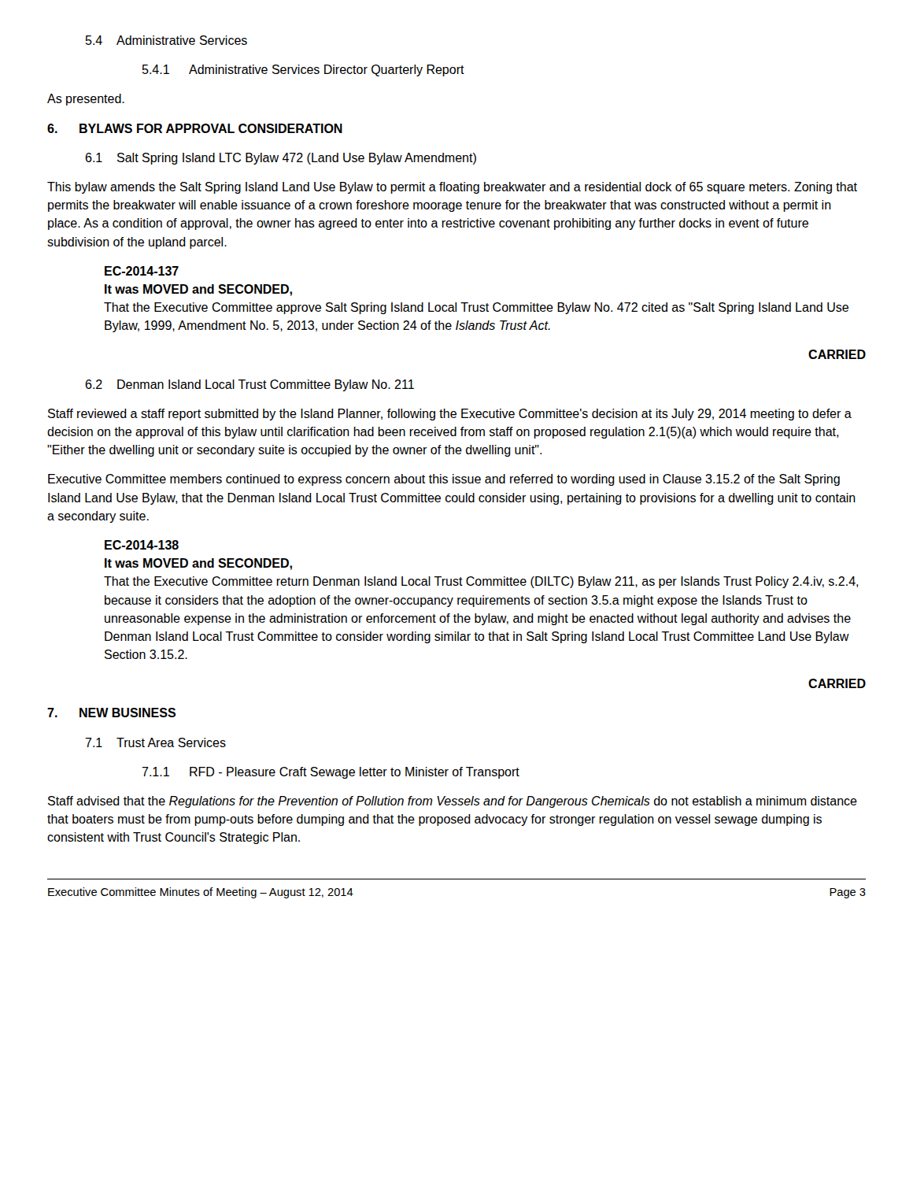5.4 Administrative Services
5.4.1 Administrative Services Director Quarterly Report
As presented.
6. BYLAWS FOR APPROVAL CONSIDERATION
6.1 Salt Spring Island LTC Bylaw 472 (Land Use Bylaw Amendment)
This bylaw amends the Salt Spring Island Land Use Bylaw to permit a floating breakwater and a residential dock of 65 square meters. Zoning that permits the breakwater will enable issuance of a crown foreshore moorage tenure for the breakwater that was constructed without a permit in place. As a condition of approval, the owner has agreed to enter into a restrictive covenant prohibiting any further docks in event of future subdivision of the upland parcel.
EC-2014-137
It was MOVED and SECONDED,
That the Executive Committee approve Salt Spring Island Local Trust Committee Bylaw No. 472 cited as "Salt Spring Island Land Use Bylaw, 1999, Amendment No. 5, 2013, under Section 24 of the Islands Trust Act.
CARRIED
6.2 Denman Island Local Trust Committee Bylaw No. 211
Staff reviewed a staff report submitted by the Island Planner, following the Executive Committee's decision at its July 29, 2014 meeting to defer a decision on the approval of this bylaw until clarification had been received from staff on proposed regulation 2.1(5)(a) which would require that, "Either the dwelling unit or secondary suite is occupied by the owner of the dwelling unit".
Executive Committee members continued to express concern about this issue and referred to wording used in Clause 3.15.2 of the Salt Spring Island Land Use Bylaw, that the Denman Island Local Trust Committee could consider using, pertaining to provisions for a dwelling unit to contain a secondary suite.
EC-2014-138
It was MOVED and SECONDED,
That the Executive Committee return Denman Island Local Trust Committee (DILTC) Bylaw 211, as per Islands Trust Policy 2.4.iv, s.2.4, because it considers that the adoption of the owner-occupancy requirements of section 3.5.a might expose the Islands Trust to unreasonable expense in the administration or enforcement of the bylaw, and might be enacted without legal authority and advises the Denman Island Local Trust Committee to consider wording similar to that in Salt Spring Island Local Trust Committee Land Use Bylaw Section 3.15.2.
CARRIED
7. NEW BUSINESS
7.1 Trust Area Services
7.1.1 RFD - Pleasure Craft Sewage letter to Minister of Transport
Staff advised that the Regulations for the Prevention of Pollution from Vessels and for Dangerous Chemicals do not establish a minimum distance that boaters must be from pump-outs before dumping and that the proposed advocacy for stronger regulation on vessel sewage dumping is consistent with Trust Council's Strategic Plan.
Executive Committee Minutes of Meeting – August 12, 2014 Page 3